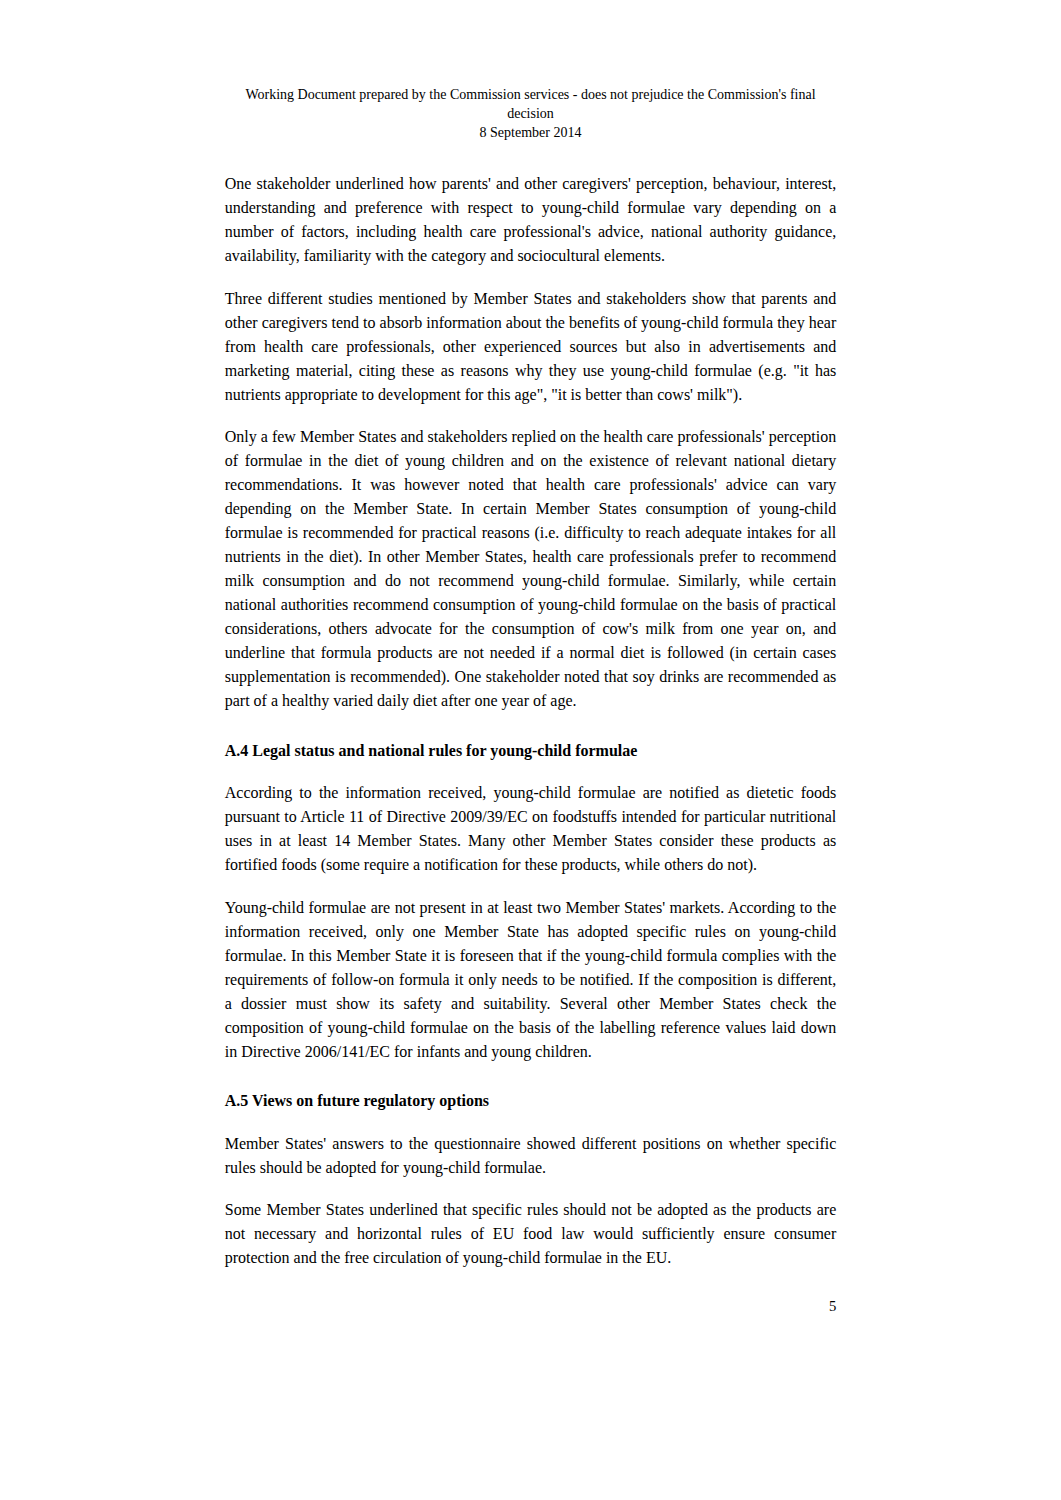Working Document prepared by the Commission services - does not prejudice the Commission's final decision 8 September 2014
One stakeholder underlined how parents' and other caregivers' perception, behaviour, interest, understanding and preference with respect to young-child formulae vary depending on a number of factors, including health care professional's advice, national authority guidance, availability, familiarity with the category and sociocultural elements.
Three different studies mentioned by Member States and stakeholders show that parents and other caregivers tend to absorb information about the benefits of young-child formula they hear from health care professionals, other experienced sources but also in advertisements and marketing material, citing these as reasons why they use young-child formulae (e.g. "it has nutrients appropriate to development for this age", "it is better than cows' milk").
Only a few Member States and stakeholders replied on the health care professionals' perception of formulae in the diet of young children and on the existence of relevant national dietary recommendations. It was however noted that health care professionals' advice can vary depending on the Member State. In certain Member States consumption of young-child formulae is recommended for practical reasons (i.e. difficulty to reach adequate intakes for all nutrients in the diet). In other Member States, health care professionals prefer to recommend milk consumption and do not recommend young-child formulae. Similarly, while certain national authorities recommend consumption of young-child formulae on the basis of practical considerations, others advocate for the consumption of cow's milk from one year on, and underline that formula products are not needed if a normal diet is followed (in certain cases supplementation is recommended). One stakeholder noted that soy drinks are recommended as part of a healthy varied daily diet after one year of age.
A.4 Legal status and national rules for young-child formulae
According to the information received, young-child formulae are notified as dietetic foods pursuant to Article 11 of Directive 2009/39/EC on foodstuffs intended for particular nutritional uses in at least 14 Member States. Many other Member States consider these products as fortified foods (some require a notification for these products, while others do not).
Young-child formulae are not present in at least two Member States' markets. According to the information received, only one Member State has adopted specific rules on young-child formulae. In this Member State it is foreseen that if the young-child formula complies with the requirements of follow-on formula it only needs to be notified. If the composition is different, a dossier must show its safety and suitability. Several other Member States check the composition of young-child formulae on the basis of the labelling reference values laid down in Directive 2006/141/EC for infants and young children.
A.5 Views on future regulatory options
Member States' answers to the questionnaire showed different positions on whether specific rules should be adopted for young-child formulae.
Some Member States underlined that specific rules should not be adopted as the products are not necessary and horizontal rules of EU food law would sufficiently ensure consumer protection and the free circulation of young-child formulae in the EU.
5